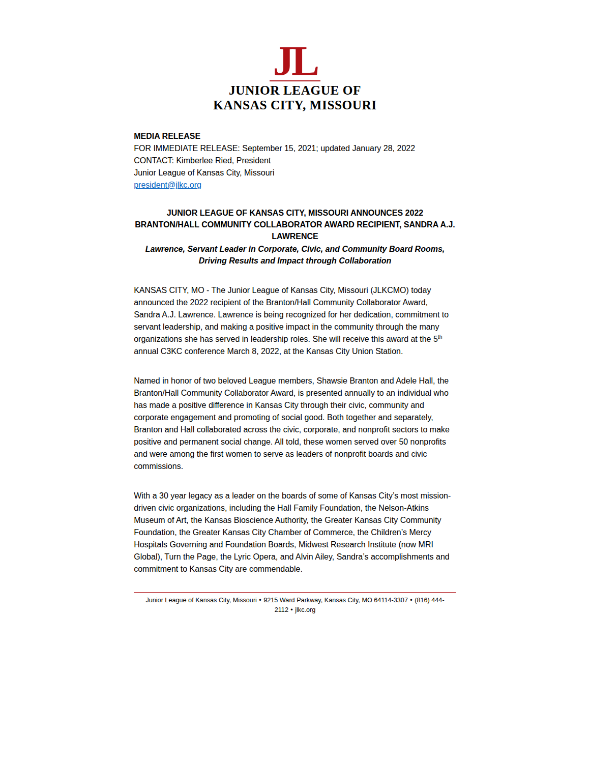JL
JUNIOR LEAGUE OF
KANSAS CITY, MISSOURI
MEDIA RELEASE
FOR IMMEDIATE RELEASE: September 15, 2021; updated January 28, 2022
CONTACT: Kimberlee Ried, President
Junior League of Kansas City, Missouri
president@jlkc.org
JUNIOR LEAGUE OF KANSAS CITY, MISSOURI ANNOUNCES 2022 BRANTON/HALL COMMUNITY COLLABORATOR AWARD RECIPIENT, SANDRA A.J. LAWRENCE
Lawrence, Servant Leader in Corporate, Civic, and Community Board Rooms, Driving Results and Impact through Collaboration
KANSAS CITY, MO - The Junior League of Kansas City, Missouri (JLKCMO) today announced the 2022 recipient of the Branton/Hall Community Collaborator Award, Sandra A.J. Lawrence. Lawrence is being recognized for her dedication, commitment to servant leadership, and making a positive impact in the community through the many organizations she has served in leadership roles. She will receive this award at the 5th annual C3KC conference March 8, 2022, at the Kansas City Union Station.
Named in honor of two beloved League members, Shawsie Branton and Adele Hall, the Branton/Hall Community Collaborator Award, is presented annually to an individual who has made a positive difference in Kansas City through their civic, community and corporate engagement and promoting of social good. Both together and separately, Branton and Hall collaborated across the civic, corporate, and nonprofit sectors to make positive and permanent social change. All told, these women served over 50 nonprofits and were among the first women to serve as leaders of nonprofit boards and civic commissions.
With a 30 year legacy as a leader on the boards of some of Kansas City’s most mission-driven civic organizations, including the Hall Family Foundation, the Nelson-Atkins Museum of Art, the Kansas Bioscience Authority, the Greater Kansas City Community Foundation, the Greater Kansas City Chamber of Commerce, the Children’s Mercy Hospitals Governing and Foundation Boards, Midwest Research Institute (now MRI Global), Turn the Page, the Lyric Opera, and Alvin Ailey, Sandra’s accomplishments and commitment to Kansas City are commendable.
Junior League of Kansas City, Missouri•9215 Ward Parkway, Kansas City, MO 64114-3307•(816) 444-2112•jlkc.org